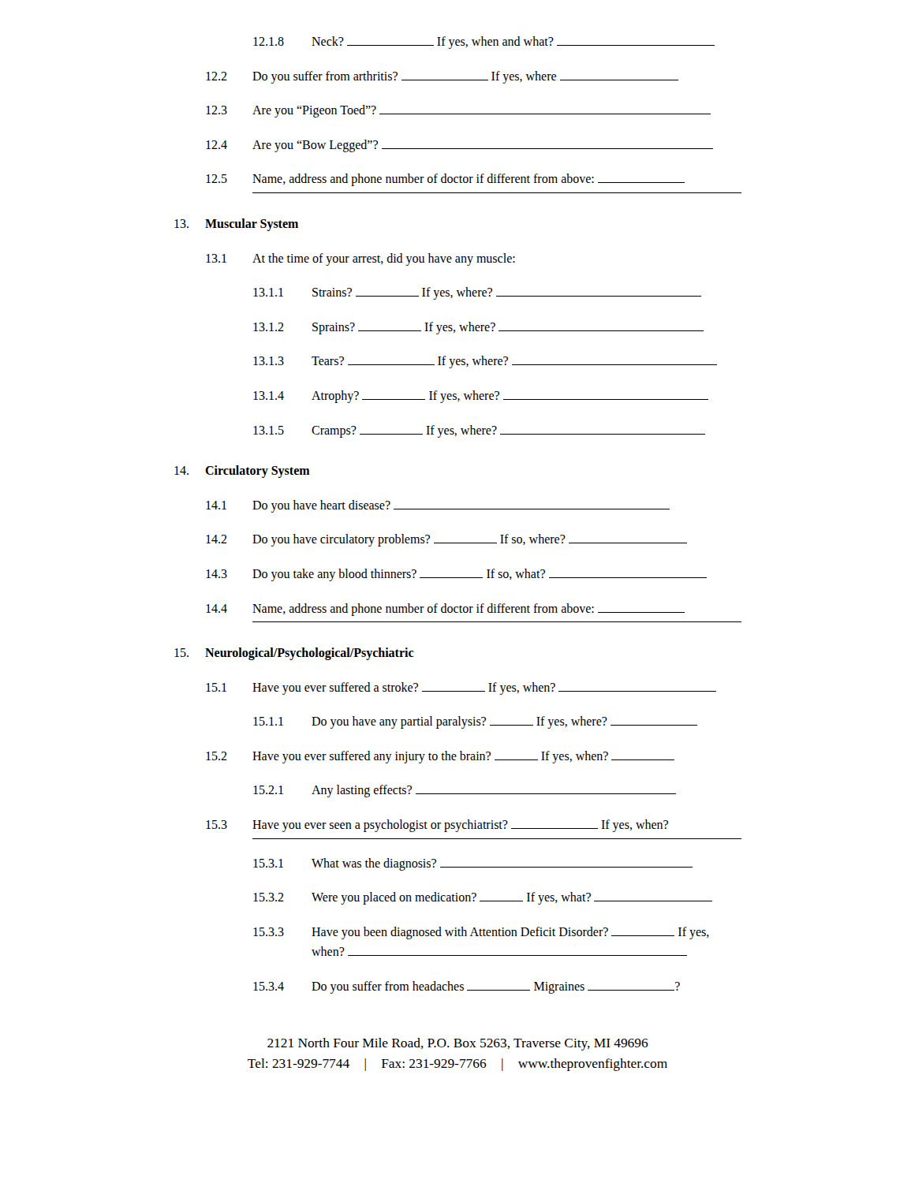12.1.8 Neck? If yes, when and what?
12.2 Do you suffer from arthritis? If yes, where
12.3 Are you “Pigeon Toed”?
12.4 Are you “Bow Legged”?
12.5 Name, address and phone number of doctor if different from above:
13. Muscular System
13.1 At the time of your arrest, did you have any muscle:
13.1.1 Strains? If yes, where?
13.1.2 Sprains? If yes, where?
13.1.3 Tears? If yes, where?
13.1.4 Atrophy? If yes, where?
13.1.5 Cramps? If yes, where?
14. Circulatory System
14.1 Do you have heart disease?
14.2 Do you have circulatory problems? If so, where?
14.3 Do you take any blood thinners? If so, what?
14.4 Name, address and phone number of doctor if different from above:
15. Neurological/Psychological/Psychiatric
15.1 Have you ever suffered a stroke? If yes, when?
15.1.1 Do you have any partial paralysis? If yes, where?
15.2 Have you ever suffered any injury to the brain? If yes, when?
15.2.1 Any lasting effects?
15.3 Have you ever seen a psychologist or psychiatrist? If yes, when?
15.3.1 What was the diagnosis?
15.3.2 Were you placed on medication? If yes, what?
15.3.3 Have you been diagnosed with Attention Deficit Disorder? If yes, when?
15.3.4 Do you suffer from headaches Migraines ?
2121 North Four Mile Road, P.O. Box 5263, Traverse City, MI 49696
Tel: 231-929-7744 | Fax: 231-929-7766 | www.theprovenfighter.com